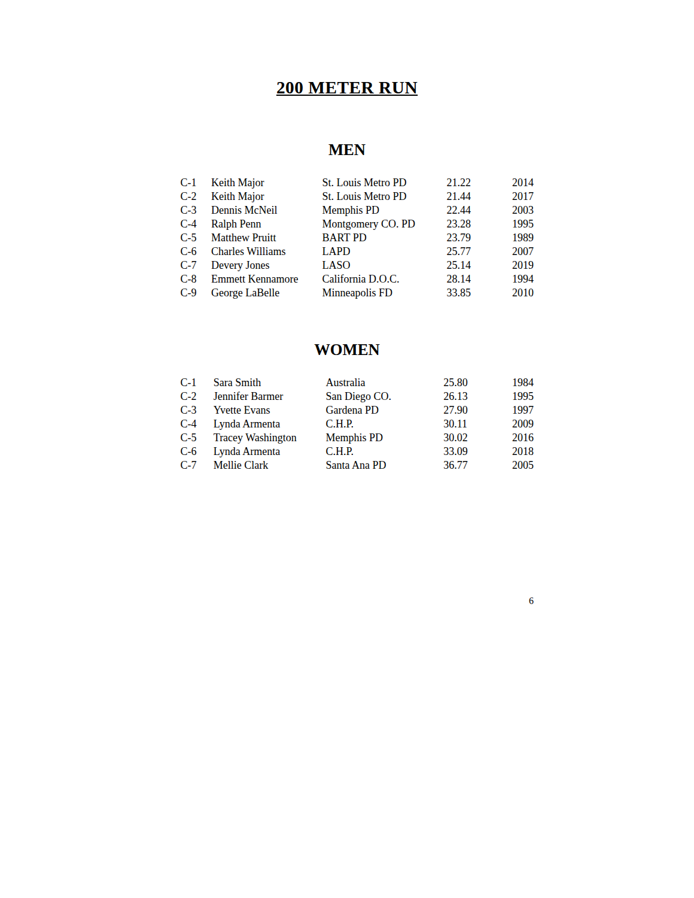200 METER RUN
MEN
| C-1 | Keith Major | St. Louis Metro PD | 21.22 | 2014 |
| C-2 | Keith Major | St. Louis Metro PD | 21.44 | 2017 |
| C-3 | Dennis McNeil | Memphis PD | 22.44 | 2003 |
| C-4 | Ralph Penn | Montgomery CO. PD | 23.28 | 1995 |
| C-5 | Matthew Pruitt | BART PD | 23.79 | 1989 |
| C-6 | Charles Williams | LAPD | 25.77 | 2007 |
| C-7 | Devery Jones | LASO | 25.14 | 2019 |
| C-8 | Emmett Kennamore | California D.O.C. | 28.14 | 1994 |
| C-9 | George LaBelle | Minneapolis FD | 33.85 | 2010 |
WOMEN
| C-1 | Sara Smith | Australia | 25.80 | 1984 |
| C-2 | Jennifer Barmer | San Diego CO. | 26.13 | 1995 |
| C-3 | Yvette Evans | Gardena PD | 27.90 | 1997 |
| C-4 | Lynda Armenta | C.H.P. | 30.11 | 2009 |
| C-5 | Tracey Washington | Memphis PD | 30.02 | 2016 |
| C-6 | Lynda Armenta | C.H.P. | 33.09 | 2018 |
| C-7 | Mellie Clark | Santa Ana PD | 36.77 | 2005 |
6